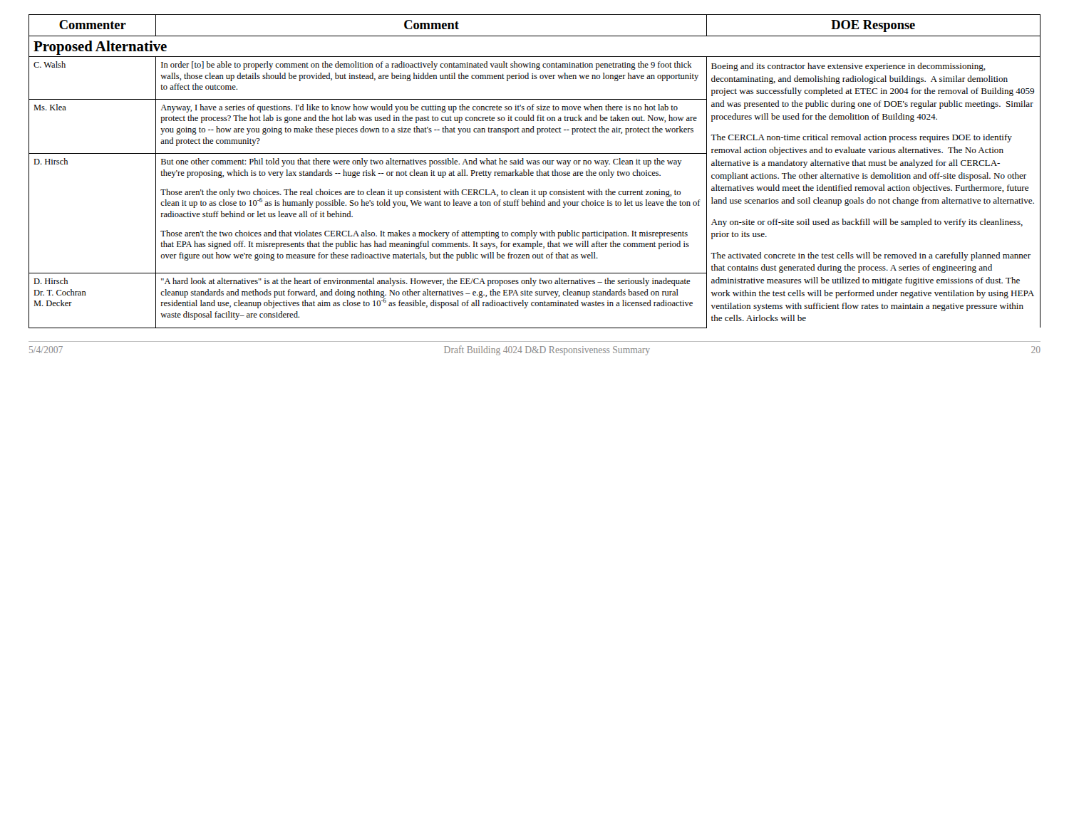| Commenter | Comment | DOE Response |
| --- | --- | --- |
| Proposed Alternative |
| C. Walsh | In order [to] be able to properly comment on the demolition of a radioactively contaminated vault showing contamination penetrating the 9 foot thick walls, those clean up details should be provided, but instead, are being hidden until the comment period is over when we no longer have an opportunity to affect the outcome. | Boeing and its contractor have extensive experience in decommissioning, decontaminating, and demolishing radiological buildings. A similar demolition project was successfully completed at ETEC in 2004 for the removal of Building 4059 and was presented to the public during one of DOE's regular public meetings. Similar procedures will be used for the demolition of Building 4024. The CERCLA non-time critical removal action process requires DOE to identify removal action objectives and to evaluate various alternatives. The No Action alternative is a mandatory alternative that must be analyzed for all CERCLA-compliant actions. The other alternative is demolition and off-site disposal. No other alternatives would meet the identified removal action objectives. Furthermore, future land use scenarios and soil cleanup goals do not change from alternative to alternative. Any on-site or off-site soil used as backfill will be sampled to verify its cleanliness, prior to its use. The activated concrete in the test cells will be removed in a carefully planned manner that contains dust generated during the process. A series of engineering and administrative measures will be utilized to mitigate fugitive emissions of dust. The work within the test cells will be performed under negative ventilation by using HEPA ventilation systems with sufficient flow rates to maintain a negative pressure within the cells. Airlocks will be |
| Ms. Klea | Anyway, I have a series of questions. I'd like to know how would you be cutting up the concrete so it's of size to move when there is no hot lab to protect the process? The hot lab is gone and the hot lab was used in the past to cut up concrete so it could fit on a truck and be taken out. Now, how are you going to -- how are you going to make these pieces down to a size that's -- that you can transport and protect -- protect the air, protect the workers and protect the community? |
| D. Hirsch | But one other comment: Phil told you that there were only two alternatives possible. And what he said was our way or no way. Clean it up the way they're proposing, which is to very lax standards -- huge risk -- or not clean it up at all. Pretty remarkable that those are the only two choices. Those aren't the only two choices. The real choices are to clean it up consistent with CERCLA, to clean it up consistent with the current zoning, to clean it up to as close to 10 -6 as is humanly possible. So he's told you, We want to leave a ton of stuff behind and your choice is to let us leave the ton of radioactive stuff behind or let us leave all of it behind. Those aren't the two choices and that violates CERCLA also. It makes a mockery of attempting to comply with public participation. It misrepresents that EPA has signed off. It misrepresents that the public has had meaningful comments. It says, for example, that we will after the comment period is over figure out how we're going to measure for these radioactive materials, but the public will be frozen out of that as well. |
| D. Hirsch Dr. T. Cochran M. Decker | "A hard look at alternatives" is at the heart of environmental analysis. However, the EE/CA proposes only two alternatives – the seriously inadequate cleanup standards and methods put forward, and doing nothing. No other alternatives – e.g., the EPA site survey, cleanup standards based on rural residential land use, cleanup objectives that aim as close to 10 -6 as feasible, disposal of all radioactively contaminated wastes in a licensed radioactive waste disposal facility– are considered. |
5/4/2007
Draft Building 4024 D&D Responsiveness Summary
20